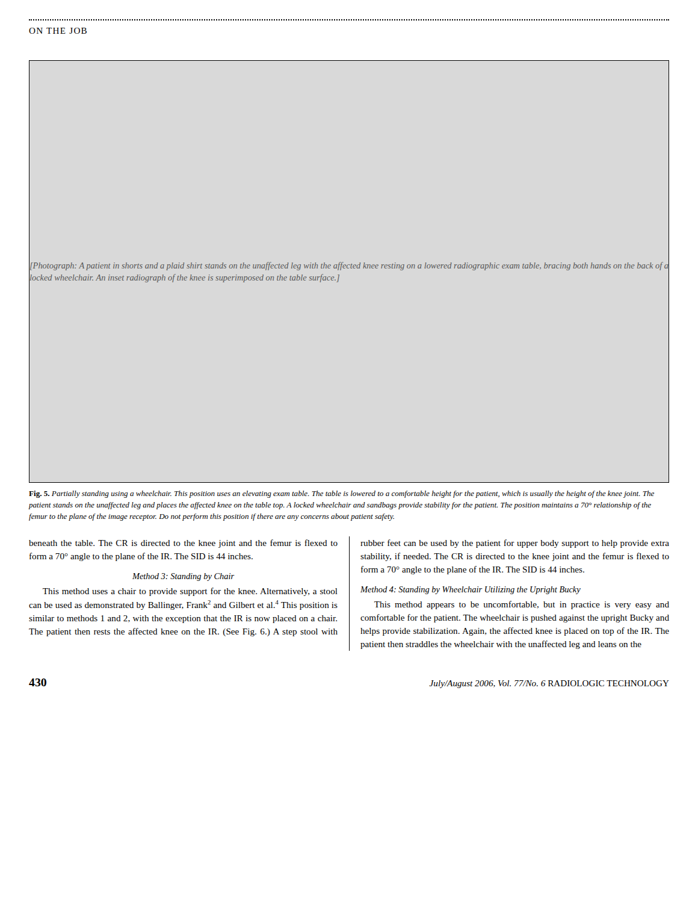ON THE JOB
[Photograph: A patient in shorts and a plaid shirt stands on the unaffected leg with the affected knee resting on a lowered radiographic exam table, bracing both hands on the back of a locked wheelchair. An inset radiograph of the knee is superimposed on the table surface.]
Fig. 5. Partially standing using a wheelchair. This position uses an elevating exam table. The table is lowered to a comfortable height for the patient, which is usually the height of the knee joint. The patient stands on the unaffected leg and places the affected knee on the table top. A locked wheelchair and sandbags provide stability for the patient. The position maintains a 70° relationship of the femur to the plane of the image receptor. Do not perform this position if there are any concerns about patient safety.
beneath the table. The CR is directed to the knee joint and the femur is flexed to form a 70° angle to the plane of the IR. The SID is 44 inches.
Method 3: Standing by Chair
This method uses a chair to provide support for the knee. Alternatively, a stool can be used as demonstrated by Ballinger, Frank2 and Gilbert et al.4 This position is similar to methods 1 and 2, with the exception that the IR is now placed on a chair. The patient then rests the affected knee on the IR. (See Fig. 6.) A step stool with rubber feet can be used by the patient for upper body support to help provide extra stability, if needed. The CR is directed to the knee joint and the femur is flexed to form a 70° angle to the plane of the IR. The SID is 44 inches.
Method 4: Standing by Wheelchair Utilizing the Upright Bucky
This method appears to be uncomfortable, but in practice is very easy and comfortable for the patient. The wheelchair is pushed against the upright Bucky and helps provide stabilization. Again, the affected knee is placed on top of the IR. The patient then straddles the wheelchair with the unaffected leg and leans on the
430 July/August 2006, Vol. 77/No. 6 RADIOLOGIC TECHNOLOGY